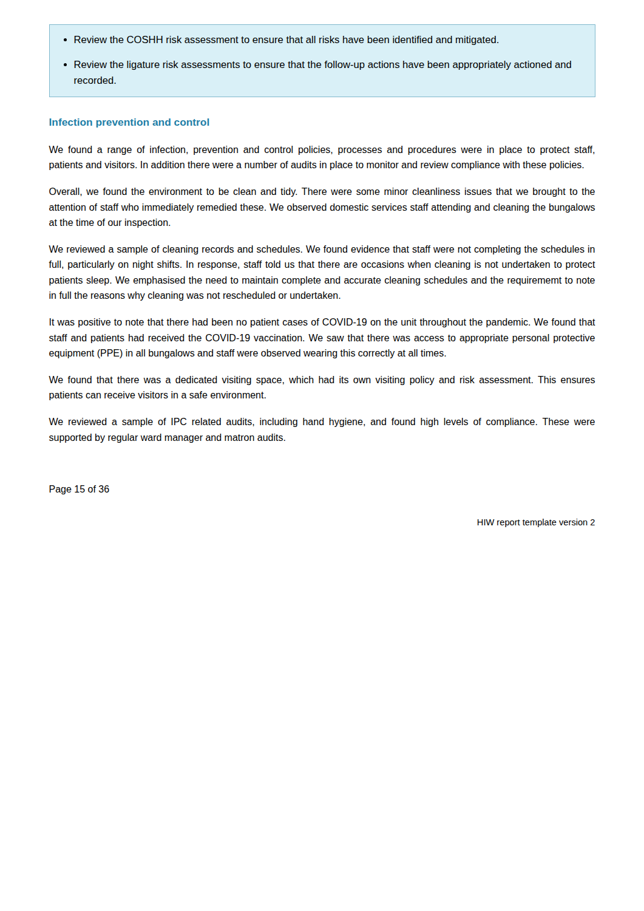Review the COSHH risk assessment to ensure that all risks have been identified and mitigated.
Review the ligature risk assessments to ensure that the follow-up actions have been appropriately actioned and recorded.
Infection prevention and control
We found a range of infection, prevention and control policies, processes and procedures were in place to protect staff, patients and visitors. In addition there were a number of audits in place to monitor and review compliance with these policies.
Overall, we found the environment to be clean and tidy. There were some minor cleanliness issues that we brought to the attention of staff who immediately remedied these. We observed domestic services staff attending and cleaning the bungalows at the time of our inspection.
We reviewed a sample of cleaning records and schedules. We found evidence that staff were not completing the schedules in full, particularly on night shifts. In response, staff told us that there are occasions when cleaning is not undertaken to protect patients sleep. We emphasised the need to maintain complete and accurate cleaning schedules and the requirememt to note in full the reasons why cleaning was not rescheduled or undertaken.
It was positive to note that there had been no patient cases of COVID-19 on the unit throughout the pandemic. We found that staff and patients had received the COVID-19 vaccination. We saw that there was access to appropriate personal protective equipment (PPE) in all bungalows and staff were observed wearing this correctly at all times.
We found that there was a dedicated visiting space, which had its own visiting policy and risk assessment. This ensures patients can receive visitors in a safe environment.
We reviewed a sample of IPC related audits, including hand hygiene, and found high levels of compliance. These were supported by regular ward manager and matron audits.
Page 15 of 36
HIW report template version 2